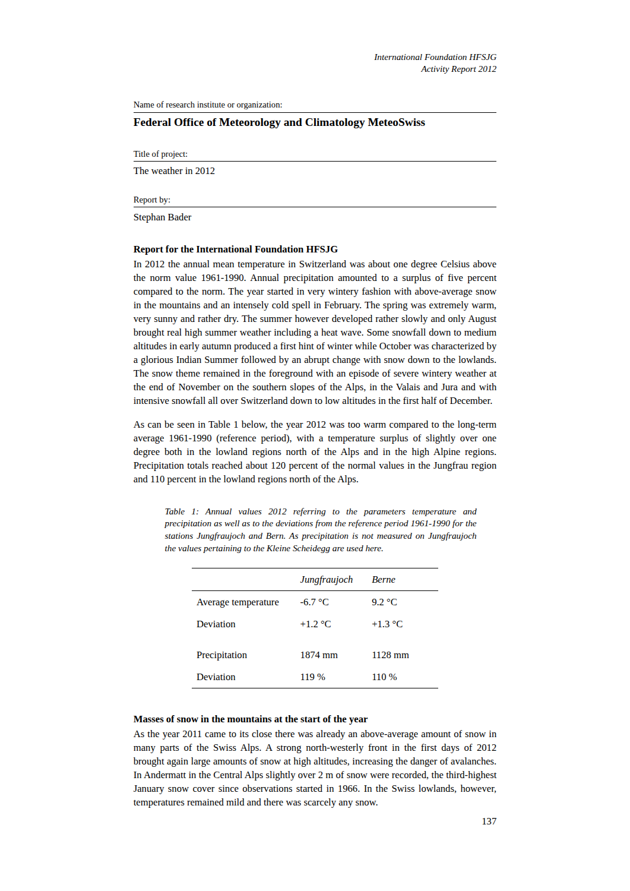International Foundation HFSJG
Activity Report 2012
Name of research institute or organization:
Federal Office of Meteorology and Climatology MeteoSwiss
Title of project:
The weather in 2012
Report by:
Stephan Bader
Report for the International Foundation HFSJG
In 2012 the annual mean temperature in Switzerland was about one degree Celsius above the norm value 1961-1990. Annual precipitation amounted to a surplus of five percent compared to the norm. The year started in very wintery fashion with above-average snow in the mountains and an intensely cold spell in February. The spring was extremely warm, very sunny and rather dry. The summer however developed rather slowly and only August brought real high summer weather including a heat wave. Some snowfall down to medium altitudes in early autumn produced a first hint of winter while October was characterized by a glorious Indian Summer followed by an abrupt change with snow down to the lowlands. The snow theme remained in the foreground with an episode of severe wintery weather at the end of November on the southern slopes of the Alps, in the Valais and Jura and with intensive snowfall all over Switzerland down to low altitudes in the first half of December.
As can be seen in Table 1 below, the year 2012 was too warm compared to the long-term average 1961-1990 (reference period), with a temperature surplus of slightly over one degree both in the lowland regions north of the Alps and in the high Alpine regions. Precipitation totals reached about 120 percent of the normal values in the Jungfrau region and 110 percent in the lowland regions north of the Alps.
Table 1: Annual values 2012 referring to the parameters temperature and precipitation as well as to the deviations from the reference period 1961-1990 for the stations Jungfraujoch and Bern. As precipitation is not measured on Jungfraujoch the values pertaining to the Kleine Scheidegg are used here.
| | Jungfraujoch | Berne |
| --- | --- | --- |
| Average temperature | -6.7 °C | 9.2 °C |
| Deviation | +1.2 °C | +1.3 °C |
| Precipitation | 1874 mm | 1128 mm |
| Deviation | 119 % | 110 % |
Masses of snow in the mountains at the start of the year
As the year 2011 came to its close there was already an above-average amount of snow in many parts of the Swiss Alps. A strong north-westerly front in the first days of 2012 brought again large amounts of snow at high altitudes, increasing the danger of avalanches. In Andermatt in the Central Alps slightly over 2 m of snow were recorded, the third-highest January snow cover since observations started in 1966. In the Swiss lowlands, however, temperatures remained mild and there was scarcely any snow.
137